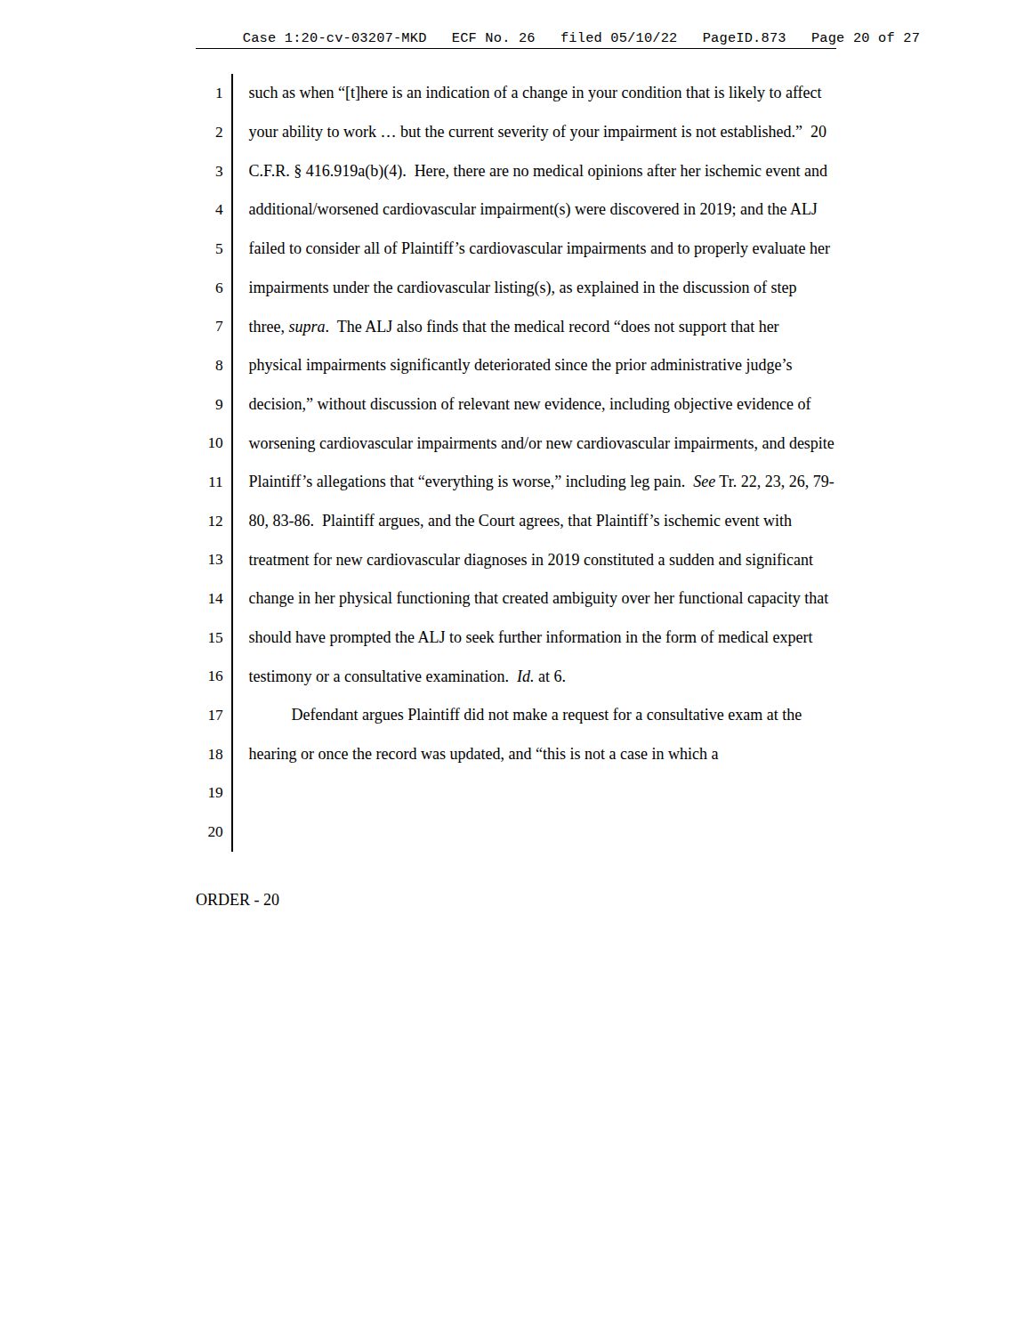Case 1:20-cv-03207-MKD ECF No. 26 filed 05/10/22 PageID.873 Page 20 of 27
1
2
3
4
5
6
7
8
9
10
11
12
13
14
15
16
17
18
19
20
such as when “[t]here is an indication of a change in your condition that is likely to affect your ability to work … but the current severity of your impairment is not established.” 20 C.F.R. § 416.919a(b)(4). Here, there are no medical opinions after her ischemic event and additional/worsened cardiovascular impairment(s) were discovered in 2019; and the ALJ failed to consider all of Plaintiff’s cardiovascular impairments and to properly evaluate her impairments under the cardiovascular listing(s), as explained in the discussion of step three, supra. The ALJ also finds that the medical record “does not support that her physical impairments significantly deteriorated since the prior administrative judge’s decision,” without discussion of relevant new evidence, including objective evidence of worsening cardiovascular impairments and/or new cardiovascular impairments, and despite Plaintiff’s allegations that “everything is worse,” including leg pain. See Tr. 22, 23, 26, 79-80, 83-86. Plaintiff argues, and the Court agrees, that Plaintiff’s ischemic event with treatment for new cardiovascular diagnoses in 2019 constituted a sudden and significant change in her physical functioning that created ambiguity over her functional capacity that should have prompted the ALJ to seek further information in the form of medical expert testimony or a consultative examination. Id. at 6.
Defendant argues Plaintiff did not make a request for a consultative exam at the hearing or once the record was updated, and “this is not a case in which a
ORDER - 20